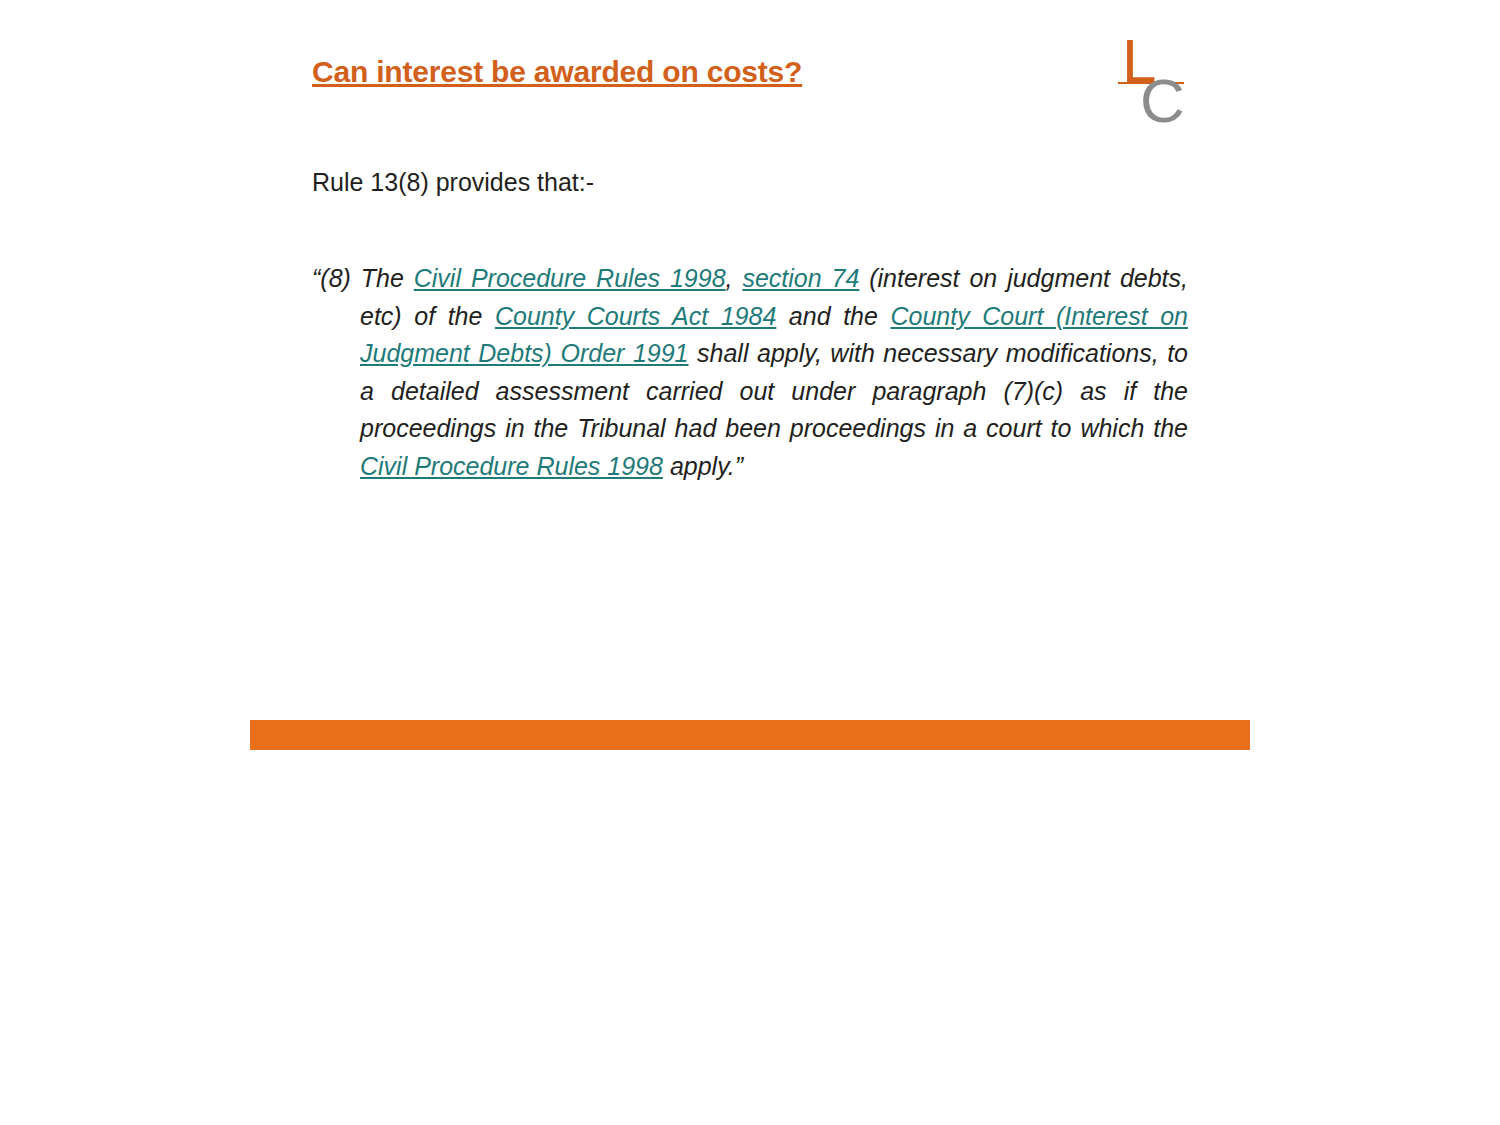Can interest be awarded on costs?
L C
Rule 13(8) provides that:-
“(8) The Civil Procedure Rules 1998, section 74 (interest on judgment debts, etc) of the County Courts Act 1984 and the County Court (Interest on Judgment Debts) Order 1991 shall apply, with necessary modifications, to a detailed assessment carried out under paragraph (7)(c) as if the proceedings in the Tribunal had been proceedings in a court to which the Civil Procedure Rules 1998 apply.”